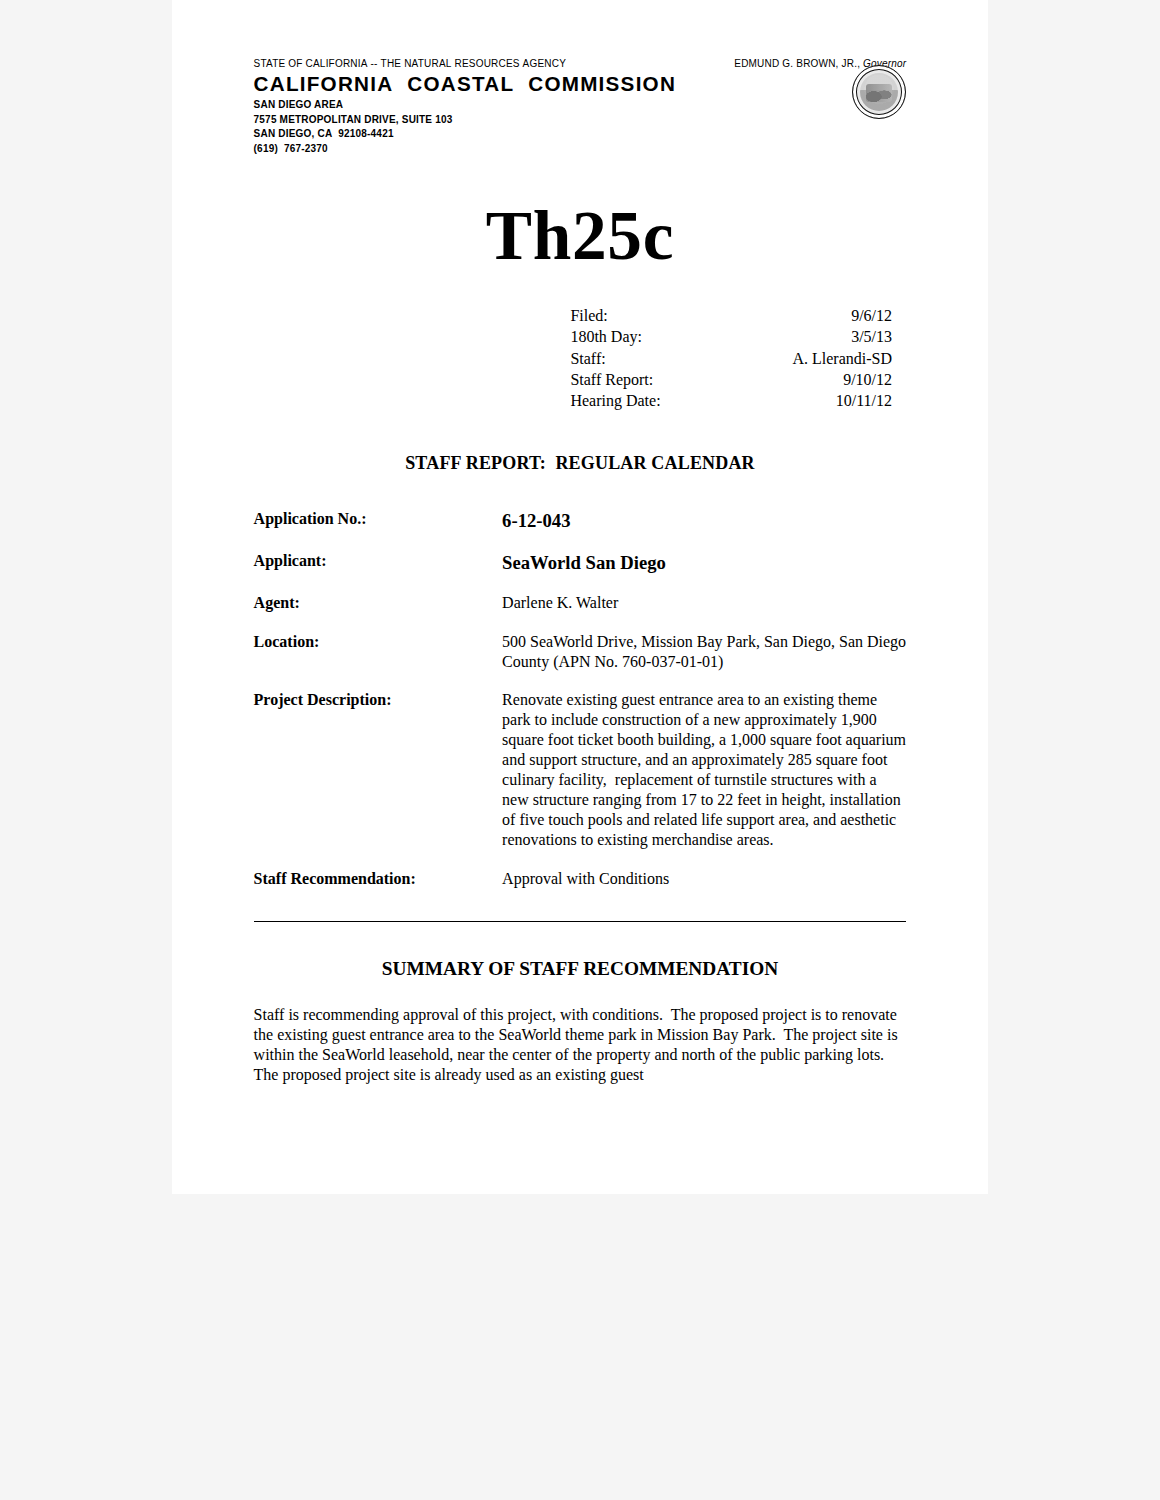State of California -- The Natural Resources Agency
EDMUND G. BROWN, JR., Governor
CALIFORNIA COASTAL COMMISSION
San Diego Area
7575 Metropolitan Drive, Suite 103
San Diego, CA 92108-4421
(619) 767-2370
Th25c
| Filed: | 9/6/12 |
| 180th Day: | 3/5/13 |
| Staff: | A. Llerandi-SD |
| Staff Report: | 9/10/12 |
| Hearing Date: | 10/11/12 |
STAFF REPORT: REGULAR CALENDAR
| Application No.: | 6-12-043 |
| Applicant: | SeaWorld San Diego |
| Agent: | Darlene K. Walter |
| Location: | 500 SeaWorld Drive, Mission Bay Park, San Diego, San Diego County (APN No. 760-037-01-01) |
| Project Description: | Renovate existing guest entrance area to an existing theme park to include construction of a new approximately 1,900 square foot ticket booth building, a 1,000 square foot aquarium and support structure, and an approximately 285 square foot culinary facility, replacement of turnstile structures with a new structure ranging from 17 to 22 feet in height, installation of five touch pools and related life support area, and aesthetic renovations to existing merchandise areas. |
| Staff Recommendation: | Approval with Conditions |
SUMMARY OF STAFF RECOMMENDATION
Staff is recommending approval of this project, with conditions. The proposed project is to renovate the existing guest entrance area to the SeaWorld theme park in Mission Bay Park. The project site is within the SeaWorld leasehold, near the center of the property and north of the public parking lots. The proposed project site is already used as an existing guest